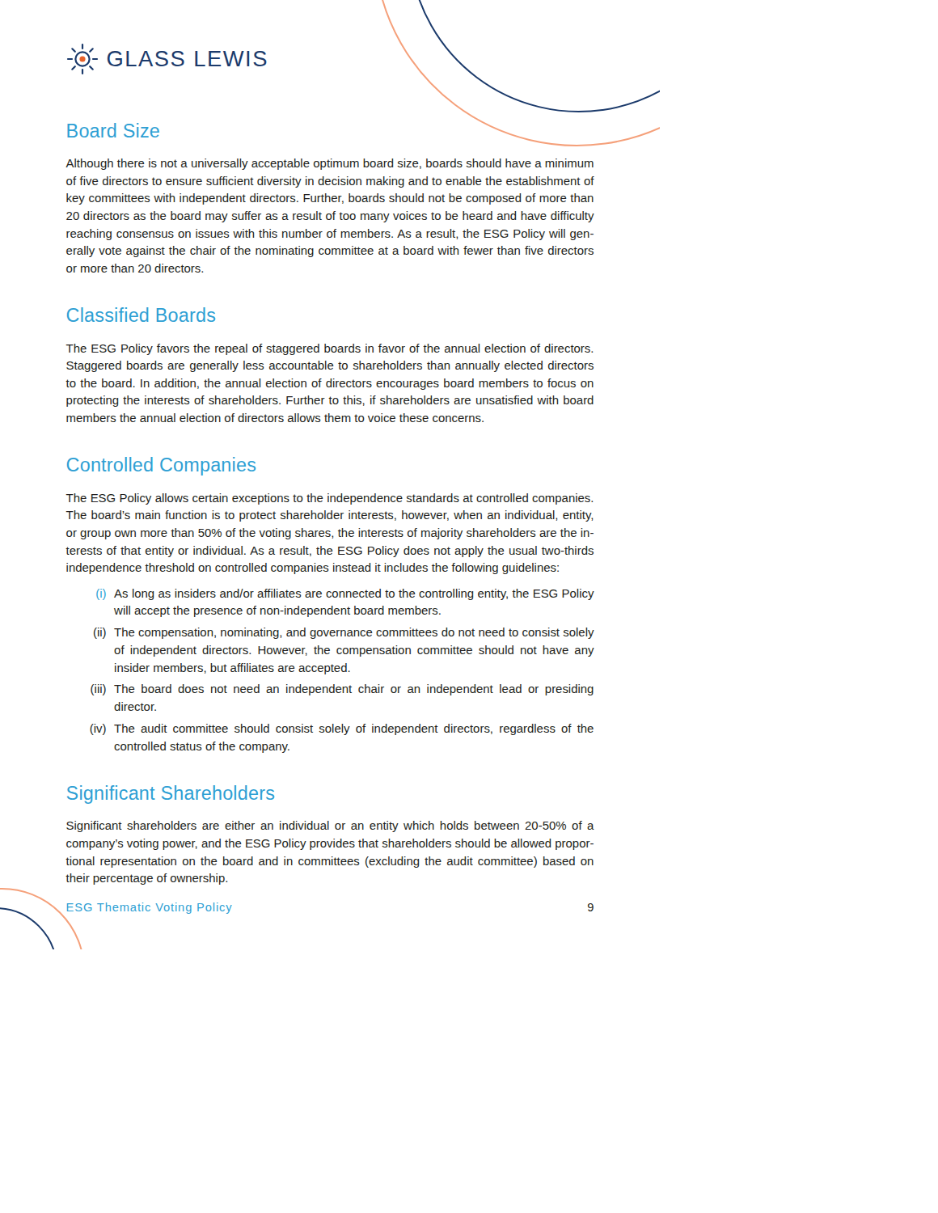GLASS LEWIS
Board Size
Although there is not a universally acceptable optimum board size, boards should have a minimum of five directors to ensure sufficient diversity in decision making and to enable the establishment of key committees with independent directors. Further, boards should not be composed of more than 20 directors as the board may suffer as a result of too many voices to be heard and have difficulty reaching consensus on issues with this number of members. As a result, the ESG Policy will generally vote against the chair of the nominating committee at a board with fewer than five directors or more than 20 directors.
Classified Boards
The ESG Policy favors the repeal of staggered boards in favor of the annual election of directors. Staggered boards are generally less accountable to shareholders than annually elected directors to the board. In addition, the annual election of directors encourages board members to focus on protecting the interests of shareholders. Further to this, if shareholders are unsatisfied with board members the annual election of directors allows them to voice these concerns.
Controlled Companies
The ESG Policy allows certain exceptions to the independence standards at controlled companies. The board’s main function is to protect shareholder interests, however, when an individual, entity, or group own more than 50% of the voting shares, the interests of majority shareholders are the interests of that entity or individual. As a result, the ESG Policy does not apply the usual two-thirds independence threshold on controlled companies instead it includes the following guidelines:
As long as insiders and/or affiliates are connected to the controlling entity, the ESG Policy will accept the presence of non-independent board members.
The compensation, nominating, and governance committees do not need to consist solely of independent directors. However, the compensation committee should not have any insider members, but affiliates are accepted.
The board does not need an independent chair or an independent lead or presiding director.
The audit committee should consist solely of independent directors, regardless of the controlled status of the company.
Significant Shareholders
Significant shareholders are either an individual or an entity which holds between 20-50% of a company’s voting power, and the ESG Policy provides that shareholders should be allowed proportional representation on the board and in committees (excluding the audit committee) based on their percentage of ownership.
ESG Thematic Voting Policy 9